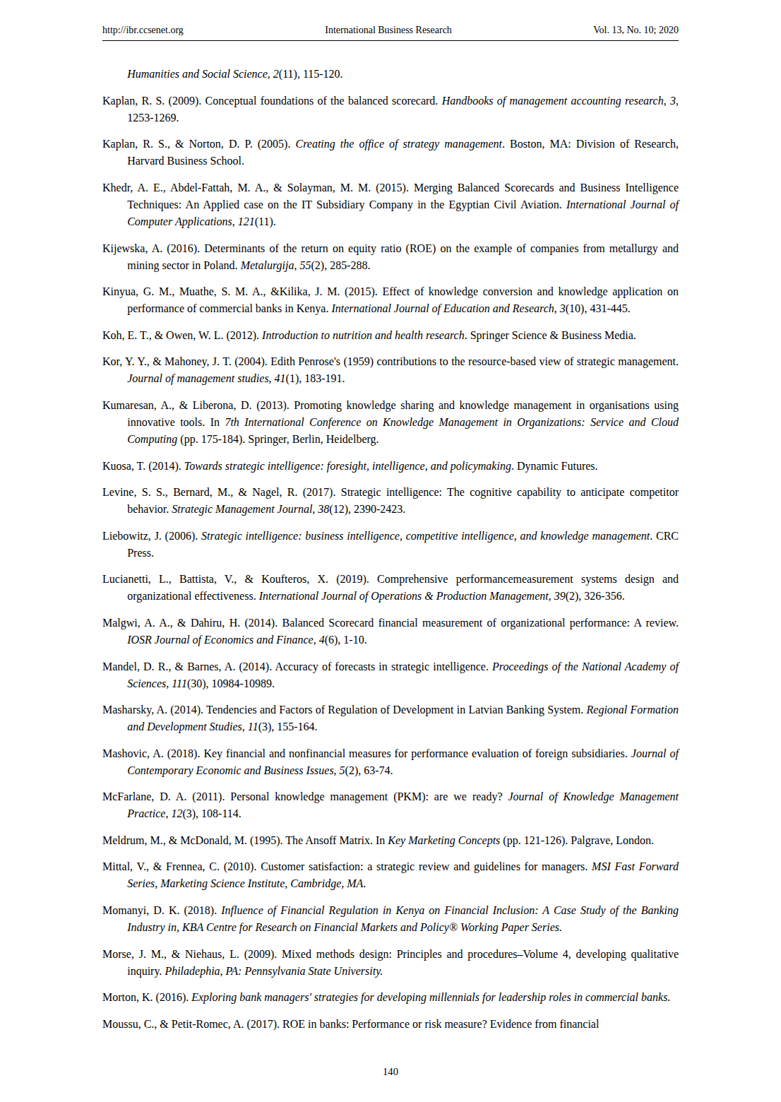http://ibr.ccsenet.org International Business Research Vol. 13, No. 10; 2020
Humanities and Social Science, 2(11), 115-120.
Kaplan, R. S. (2009). Conceptual foundations of the balanced scorecard. Handbooks of management accounting research, 3, 1253-1269.
Kaplan, R. S., & Norton, D. P. (2005). Creating the office of strategy management. Boston, MA: Division of Research, Harvard Business School.
Khedr, A. E., Abdel-Fattah, M. A., & Solayman, M. M. (2015). Merging Balanced Scorecards and Business Intelligence Techniques: An Applied case on the IT Subsidiary Company in the Egyptian Civil Aviation. International Journal of Computer Applications, 121(11).
Kijewska, A. (2016). Determinants of the return on equity ratio (ROE) on the example of companies from metallurgy and mining sector in Poland. Metalurgija, 55(2), 285-288.
Kinyua, G. M., Muathe, S. M. A., &Kilika, J. M. (2015). Effect of knowledge conversion and knowledge application on performance of commercial banks in Kenya. International Journal of Education and Research, 3(10), 431-445.
Koh, E. T., & Owen, W. L. (2012). Introduction to nutrition and health research. Springer Science & Business Media.
Kor, Y. Y., & Mahoney, J. T. (2004). Edith Penrose's (1959) contributions to the resource-based view of strategic management. Journal of management studies, 41(1), 183-191.
Kumaresan, A., & Liberona, D. (2013). Promoting knowledge sharing and knowledge management in organisations using innovative tools. In 7th International Conference on Knowledge Management in Organizations: Service and Cloud Computing (pp. 175-184). Springer, Berlin, Heidelberg.
Kuosa, T. (2014). Towards strategic intelligence: foresight, intelligence, and policymaking. Dynamic Futures.
Levine, S. S., Bernard, M., & Nagel, R. (2017). Strategic intelligence: The cognitive capability to anticipate competitor behavior. Strategic Management Journal, 38(12), 2390-2423.
Liebowitz, J. (2006). Strategic intelligence: business intelligence, competitive intelligence, and knowledge management. CRC Press.
Lucianetti, L., Battista, V., & Koufteros, X. (2019). Comprehensive performancemeasurement systems design and organizational effectiveness. International Journal of Operations & Production Management, 39(2), 326-356.
Malgwi, A. A., & Dahiru, H. (2014). Balanced Scorecard financial measurement of organizational performance: A review. IOSR Journal of Economics and Finance, 4(6), 1-10.
Mandel, D. R., & Barnes, A. (2014). Accuracy of forecasts in strategic intelligence. Proceedings of the National Academy of Sciences, 111(30), 10984-10989.
Masharsky, A. (2014). Tendencies and Factors of Regulation of Development in Latvian Banking System. Regional Formation and Development Studies, 11(3), 155-164.
Mashovic, A. (2018). Key financial and nonfinancial measures for performance evaluation of foreign subsidiaries. Journal of Contemporary Economic and Business Issues, 5(2), 63-74.
McFarlane, D. A. (2011). Personal knowledge management (PKM): are we ready? Journal of Knowledge Management Practice, 12(3), 108-114.
Meldrum, M., & McDonald, M. (1995). The Ansoff Matrix. In Key Marketing Concepts (pp. 121-126). Palgrave, London.
Mittal, V., & Frennea, C. (2010). Customer satisfaction: a strategic review and guidelines for managers. MSI Fast Forward Series, Marketing Science Institute, Cambridge, MA.
Momanyi, D. K. (2018). Influence of Financial Regulation in Kenya on Financial Inclusion: A Case Study of the Banking Industry in, KBA Centre for Research on Financial Markets and Policy® Working Paper Series.
Morse, J. M., & Niehaus, L. (2009). Mixed methods design: Principles and procedures–Volume 4, developing qualitative inquiry. Philadephia, PA: Pennsylvania State University.
Morton, K. (2016). Exploring bank managers' strategies for developing millennials for leadership roles in commercial banks.
Moussu, C., & Petit-Romec, A. (2017). ROE in banks: Performance or risk measure? Evidence from financial
140